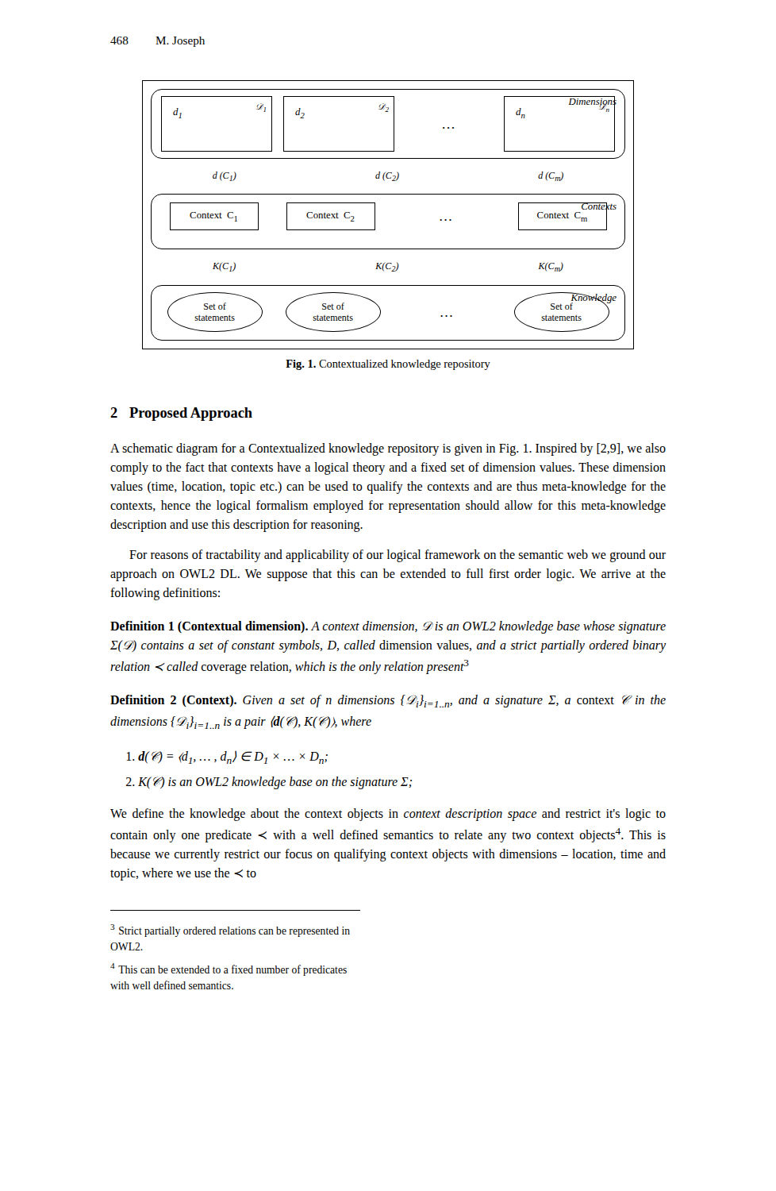468 M. Joseph
Dimensions
𝒟1 d1
𝒟2 d2
…
𝒟n dn
d (C1) d (C2) d (Cm)
Contexts
Context C1
Context C2
…
Context Cm
K(C1) K(C2) K(Cm)
Knowledge
Set of
statements
Set of
statements
…
Set of
statements
Fig. 1. Contextualized knowledge repository
2 Proposed Approach
A schematic diagram for a Contextualized knowledge repository is given in Fig. 1. Inspired by [2,9], we also comply to the fact that contexts have a logical theory and a fixed set of dimension values. These dimension values (time, location, topic etc.) can be used to qualify the contexts and are thus meta-knowledge for the contexts, hence the logical formalism employed for representation should allow for this meta-knowledge description and use this description for reasoning.
For reasons of tractability and applicability of our logical framework on the semantic web we ground our approach on OWL2 DL. We suppose that this can be extended to full first order logic. We arrive at the following definitions:
Definition 1 (Contextual dimension). A context dimension, 𝒟 is an OWL2 knowledge base whose signature Σ(𝒟) contains a set of constant symbols, D, called dimension values, and a strict partially ordered binary relation ≺ called coverage relation, which is the only relation present3
Definition 2 (Context). Given a set of n dimensions {𝒟i}i=1..n, and a signature Σ, a context 𝒞 in the dimensions {𝒟i}i=1..n is a pair ⟨d(𝒞), K(𝒞)⟩, where
d(𝒞) = ⟨d1, … , dn⟩ ∈ D1 × … × Dn;
K(𝒞) is an OWL2 knowledge base on the signature Σ;
We define the knowledge about the context objects in context description space and restrict it's logic to contain only one predicate ≺ with a well defined semantics to relate any two context objects4. This is because we currently restrict our focus on qualifying context objects with dimensions – location, time and topic, where we use the ≺ to
3Strict partially ordered relations can be represented in OWL2.
4This can be extended to a fixed number of predicates with well defined semantics.